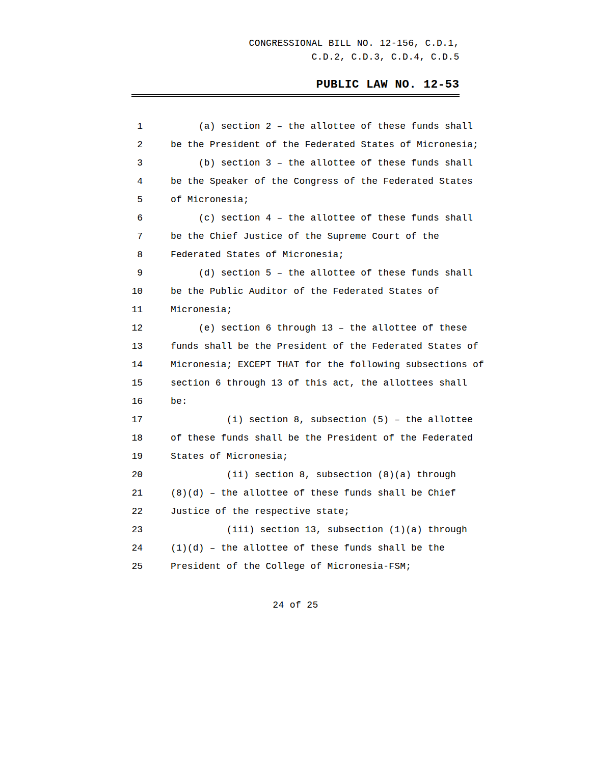CONGRESSIONAL BILL NO. 12-156, C.D.1,
C.D.2, C.D.3, C.D.4, C.D.5
PUBLIC LAW NO. 12-53
| 1 | (a) section 2 – the allottee of these funds shall |
| 2 | be the President of the Federated States of Micronesia; |
| 3 | (b) section 3 – the allottee of these funds shall |
| 4 | be the Speaker of the Congress of the Federated States |
| 5 | of Micronesia; |
| 6 | (c) section 4 – the allottee of these funds shall |
| 7 | be the Chief Justice of the Supreme Court of the |
| 8 | Federated States of Micronesia; |
| 9 | (d) section 5 – the allottee of these funds shall |
| 10 | be the Public Auditor of the Federated States of |
| 11 | Micronesia; |
| 12 | (e) section 6 through 13 – the allottee of these |
| 13 | funds shall be the President of the Federated States of |
| 14 | Micronesia; EXCEPT THAT for the following subsections of |
| 15 | section 6 through 13 of this act, the allottees shall |
| 16 | be: |
| 17 | (i) section 8, subsection (5) – the allottee |
| 18 | of these funds shall be the President of the Federated |
| 19 | States of Micronesia; |
| 20 | (ii) section 8, subsection (8)(a) through |
| 21 | (8)(d) – the allottee of these funds shall be Chief |
| 22 | Justice of the respective state; |
| 23 | (iii) section 13, subsection (1)(a) through |
| 24 | (1)(d) – the allottee of these funds shall be the |
| 25 | President of the College of Micronesia-FSM; |
24 of 25